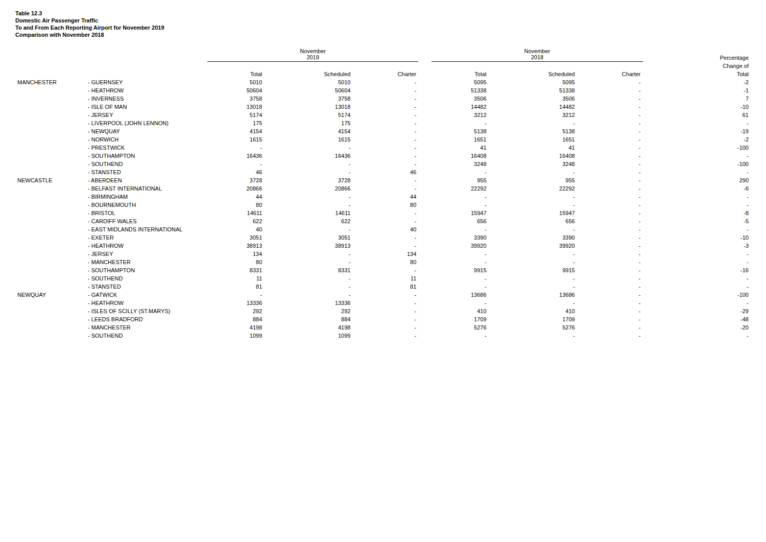Table 12.3
Domestic Air Passenger Traffic
To and From Each Reporting Airport for November 2019
Comparison with November 2018
| | | November 2019 | | November 2018 | | Percentage |
| --- | --- | --- | --- | --- | --- | --- |
| | | | | | | Change of |
| | | Total | Scheduled | Charter | | Total | Scheduled | Charter | | Total |
| MANCHESTER | - GUERNSEY | 5010 | 5010 | - | | 5095 | 5095 | - | | -2 |
| | - HEATHROW | 50604 | 50604 | - | | 51338 | 51338 | - | | -1 |
| | - INVERNESS | 3758 | 3758 | - | | 3506 | 3506 | - | | 7 |
| | - ISLE OF MAN | 13018 | 13018 | - | | 14482 | 14482 | - | | -10 |
| | - JERSEY | 5174 | 5174 | - | | 3212 | 3212 | - | | 61 |
| | - LIVERPOOL (JOHN LENNON) | 175 | 175 | - | | - | - | - | | - |
| | - NEWQUAY | 4154 | 4154 | - | | 5138 | 5138 | - | | -19 |
| | - NORWICH | 1615 | 1615 | - | | 1651 | 1651 | - | | -2 |
| | - PRESTWICK | - | - | - | | 41 | 41 | - | | -100 |
| | - SOUTHAMPTON | 16436 | 16436 | - | | 16408 | 16408 | - | | - |
| | - SOUTHEND | - | - | - | | 3248 | 3248 | - | | -100 |
| | - STANSTED | 46 | - | 46 | | - | - | - | | - |
| NEWCASTLE | - ABERDEEN | 3728 | 3728 | - | | 955 | 955 | - | | 290 |
| | - BELFAST INTERNATIONAL | 20866 | 20866 | - | | 22292 | 22292 | - | | -6 |
| | - BIRMINGHAM | 44 | - | 44 | | - | - | - | | - |
| | - BOURNEMOUTH | 80 | - | 80 | | - | - | - | | - |
| | - BRISTOL | 14611 | 14611 | - | | 15947 | 15947 | - | | -8 |
| | - CARDIFF WALES | 622 | 622 | - | | 656 | 656 | - | | -5 |
| | - EAST MIDLANDS INTERNATIONAL | 40 | - | 40 | | - | - | - | | - |
| | - EXETER | 3051 | 3051 | - | | 3390 | 3390 | - | | -10 |
| | - HEATHROW | 38913 | 38913 | - | | 39920 | 39920 | - | | -3 |
| | - JERSEY | 134 | - | 134 | | - | - | - | | - |
| | - MANCHESTER | 80 | - | 80 | | - | - | - | | - |
| | - SOUTHAMPTON | 8331 | 8331 | - | | 9915 | 9915 | - | | -16 |
| | - SOUTHEND | 11 | - | 11 | | - | - | - | | - |
| | - STANSTED | 81 | - | 81 | | - | - | - | | - |
| NEWQUAY | - GATWICK | - | - | - | | 13686 | 13686 | - | | -100 |
| | - HEATHROW | 13336 | 13336 | - | | - | - | - | | - |
| | - ISLES OF SCILLY (ST.MARYS) | 292 | 292 | - | | 410 | 410 | - | | -29 |
| | - LEEDS BRADFORD | 884 | 884 | - | | 1709 | 1709 | - | | -48 |
| | - MANCHESTER | 4198 | 4198 | - | | 5276 | 5276 | - | | -20 |
| | - SOUTHEND | 1099 | 1099 | - | | - | - | - | | - |